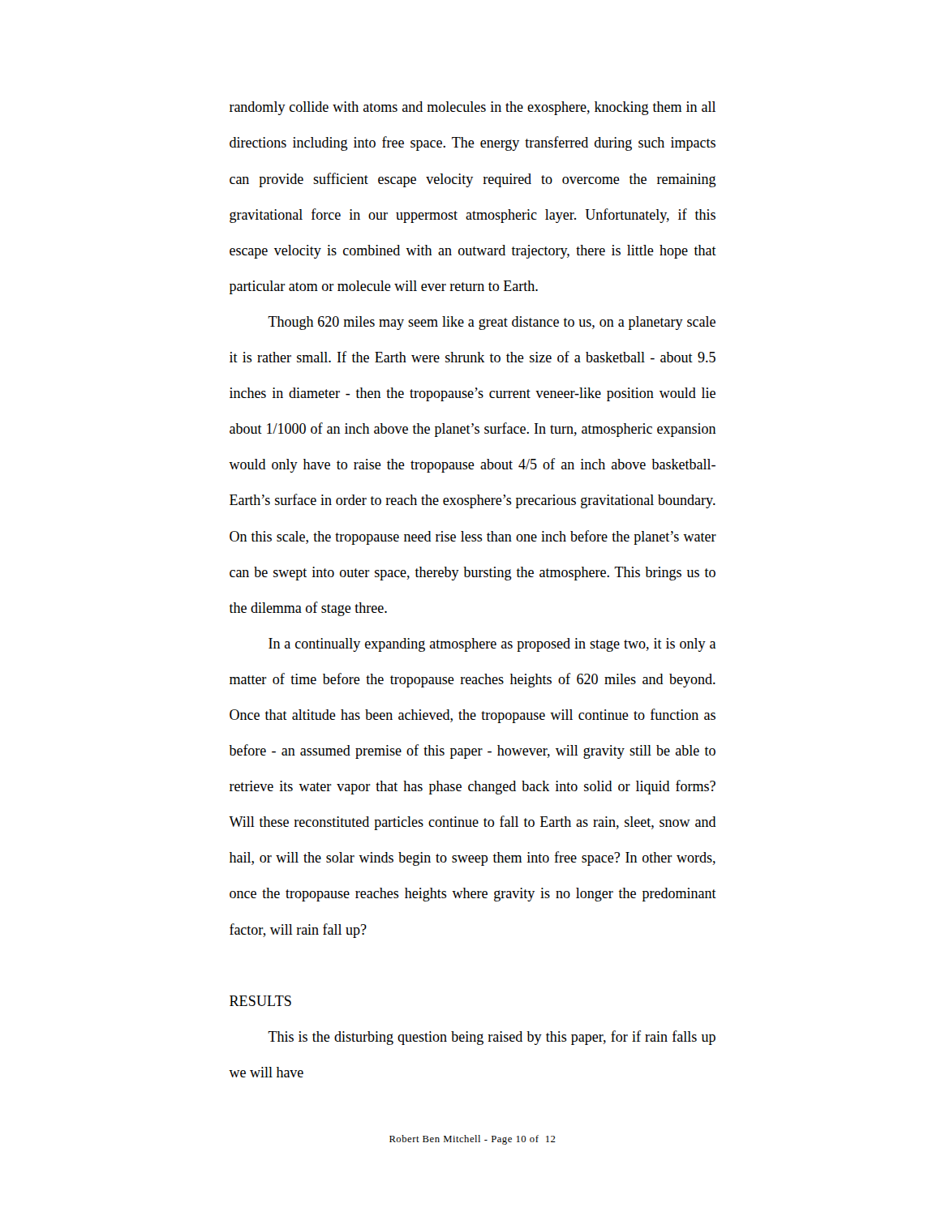randomly collide with atoms and molecules in the exosphere, knocking them in all directions including into free space. The energy transferred during such impacts can provide sufficient escape velocity required to overcome the remaining gravitational force in our uppermost atmospheric layer. Unfortunately, if this escape velocity is combined with an outward trajectory, there is little hope that particular atom or molecule will ever return to Earth.
Though 620 miles may seem like a great distance to us, on a planetary scale it is rather small. If the Earth were shrunk to the size of a basketball - about 9.5 inches in diameter - then the tropopause’s current veneer-like position would lie about 1/1000 of an inch above the planet’s surface. In turn, atmospheric expansion would only have to raise the tropopause about 4/5 of an inch above basketball-Earth’s surface in order to reach the exosphere’s precarious gravitational boundary. On this scale, the tropopause need rise less than one inch before the planet’s water can be swept into outer space, thereby bursting the atmosphere. This brings us to the dilemma of stage three.
In a continually expanding atmosphere as proposed in stage two, it is only a matter of time before the tropopause reaches heights of 620 miles and beyond. Once that altitude has been achieved, the tropopause will continue to function as before - an assumed premise of this paper - however, will gravity still be able to retrieve its water vapor that has phase changed back into solid or liquid forms? Will these reconstituted particles continue to fall to Earth as rain, sleet, snow and hail, or will the solar winds begin to sweep them into free space? In other words, once the tropopause reaches heights where gravity is no longer the predominant factor, will rain fall up?
RESULTS
This is the disturbing question being raised by this paper, for if rain falls up we will have
Robert Ben Mitchell - Page 10 of 12